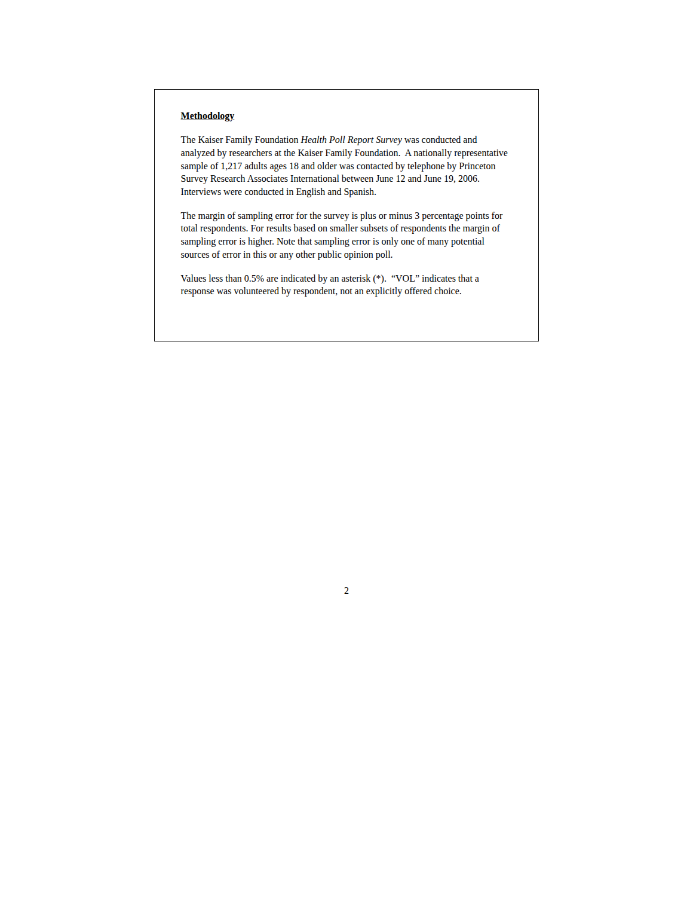Methodology
The Kaiser Family Foundation Health Poll Report Survey was conducted and analyzed by researchers at the Kaiser Family Foundation. A nationally representative sample of 1,217 adults ages 18 and older was contacted by telephone by Princeton Survey Research Associates International between June 12 and June 19, 2006. Interviews were conducted in English and Spanish.
The margin of sampling error for the survey is plus or minus 3 percentage points for total respondents. For results based on smaller subsets of respondents the margin of sampling error is higher. Note that sampling error is only one of many potential sources of error in this or any other public opinion poll.
Values less than 0.5% are indicated by an asterisk (*). “VOL” indicates that a response was volunteered by respondent, not an explicitly offered choice.
2